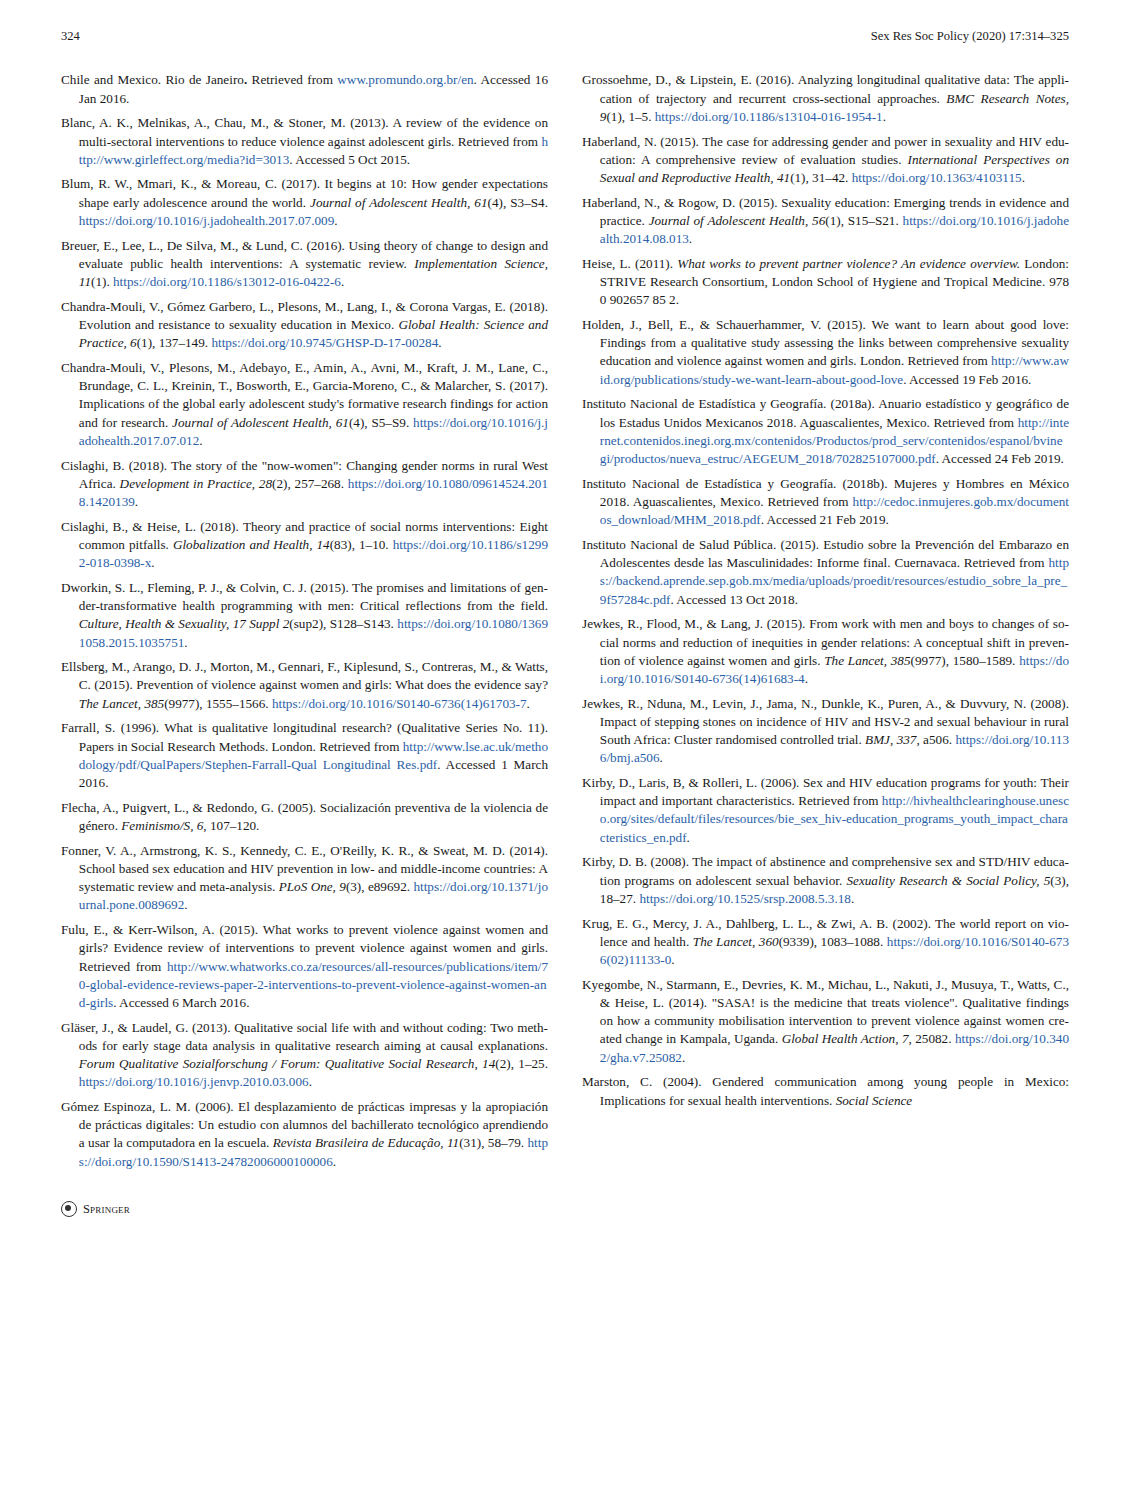324 Sex Res Soc Policy (2020) 17:314–325
Chile and Mexico. Rio de Janeiro. Retrieved from www.promundo.org.br/en. Accessed 16 Jan 2016.
Blanc, A. K., Melnikas, A., Chau, M., & Stoner, M. (2013). A review of the evidence on multi-sectoral interventions to reduce violence against adolescent girls. Retrieved from http://www.girleffect.org/media?id=3013. Accessed 5 Oct 2015.
Blum, R. W., Mmari, K., & Moreau, C. (2017). It begins at 10: How gender expectations shape early adolescence around the world. Journal of Adolescent Health, 61(4), S3–S4. https://doi.org/10.1016/j.jadohealth.2017.07.009.
Breuer, E., Lee, L., De Silva, M., & Lund, C. (2016). Using theory of change to design and evaluate public health interventions: A systematic review. Implementation Science, 11(1). https://doi.org/10.1186/s13012-016-0422-6.
Chandra-Mouli, V., Gómez Garbero, L., Plesons, M., Lang, I., & Corona Vargas, E. (2018). Evolution and resistance to sexuality education in Mexico. Global Health: Science and Practice, 6(1), 137–149. https://doi.org/10.9745/GHSP-D-17-00284.
Chandra-Mouli, V., Plesons, M., Adebayo, E., Amin, A., Avni, M., Kraft, J. M., Lane, C., Brundage, C. L., Kreinin, T., Bosworth, E., Garcia-Moreno, C., & Malarcher, S. (2017). Implications of the global early adolescent study's formative research findings for action and for research. Journal of Adolescent Health, 61(4), S5–S9. https://doi.org/10.1016/j.jadohealth.2017.07.012.
Cislaghi, B. (2018). The story of the "now-women": Changing gender norms in rural West Africa. Development in Practice, 28(2), 257–268. https://doi.org/10.1080/09614524.2018.1420139.
Cislaghi, B., & Heise, L. (2018). Theory and practice of social norms interventions: Eight common pitfalls. Globalization and Health, 14(83), 1–10. https://doi.org/10.1186/s12992-018-0398-x.
Dworkin, S. L., Fleming, P. J., & Colvin, C. J. (2015). The promises and limitations of gender-transformative health programming with men: Critical reflections from the field. Culture, Health & Sexuality, 17 Suppl 2(sup2), S128–S143. https://doi.org/10.1080/13691058.2015.1035751.
Ellsberg, M., Arango, D. J., Morton, M., Gennari, F., Kiplesund, S., Contreras, M., & Watts, C. (2015). Prevention of violence against women and girls: What does the evidence say? The Lancet, 385(9977), 1555–1566. https://doi.org/10.1016/S0140-6736(14)61703-7.
Farrall, S. (1996). What is qualitative longitudinal research? (Qualitative Series No. 11). Papers in Social Research Methods. London. Retrieved from http://www.lse.ac.uk/methodology/pdf/QualPapers/Stephen-Farrall-Qual Longitudinal Res.pdf. Accessed 1 March 2016.
Flecha, A., Puigvert, L., & Redondo, G. (2005). Socialización preventiva de la violencia de género. Feminismo/S, 6, 107–120.
Fonner, V. A., Armstrong, K. S., Kennedy, C. E., O'Reilly, K. R., & Sweat, M. D. (2014). School based sex education and HIV prevention in low- and middle-income countries: A systematic review and meta-analysis. PLoS One, 9(3), e89692. https://doi.org/10.1371/journal.pone.0089692.
Fulu, E., & Kerr-Wilson, A. (2015). What works to prevent violence against women and girls? Evidence review of interventions to prevent violence against women and girls. Retrieved from http://www.whatworks.co.za/resources/all-resources/publications/item/70-global-evidence-reviews-paper-2-interventions-to-prevent-violence-against-women-and-girls. Accessed 6 March 2016.
Gläser, J., & Laudel, G. (2013). Qualitative social life with and without coding: Two methods for early stage data analysis in qualitative research aiming at causal explanations. Forum Qualitative Sozialforschung / Forum: Qualitative Social Research, 14(2), 1–25. https://doi.org/10.1016/j.jenvp.2010.03.006.
Gómez Espinoza, L. M. (2006). El desplazamiento de prácticas impresas y la apropiación de prácticas digitales: Un estudio con alumnos del bachillerato tecnológico aprendiendo a usar la computadora en la escuela. Revista Brasileira de Educação, 11(31), 58–79. https://doi.org/10.1590/S1413-24782006000100006.
Grossoehme, D., & Lipstein, E. (2016). Analyzing longitudinal qualitative data: The application of trajectory and recurrent cross-sectional approaches. BMC Research Notes, 9(1), 1–5. https://doi.org/10.1186/s13104-016-1954-1.
Haberland, N. (2015). The case for addressing gender and power in sexuality and HIV education: A comprehensive review of evaluation studies. International Perspectives on Sexual and Reproductive Health, 41(1), 31–42. https://doi.org/10.1363/4103115.
Haberland, N., & Rogow, D. (2015). Sexuality education: Emerging trends in evidence and practice. Journal of Adolescent Health, 56(1), S15–S21. https://doi.org/10.1016/j.jadohealth.2014.08.013.
Heise, L. (2011). What works to prevent partner violence? An evidence overview. London: STRIVE Research Consortium, London School of Hygiene and Tropical Medicine. 978 0 902657 85 2.
Holden, J., Bell, E., & Schauerhammer, V. (2015). We want to learn about good love: Findings from a qualitative study assessing the links between comprehensive sexuality education and violence against women and girls. London. Retrieved from http://www.awid.org/publications/study-we-want-learn-about-good-love. Accessed 19 Feb 2016.
Instituto Nacional de Estadística y Geografía. (2018a). Anuario estadístico y geográfico de los Estadus Unidos Mexicanos 2018. Aguascalientes, Mexico. Retrieved from http://internet.contenidos.inegi.org.mx/contenidos/Productos/prod_serv/contenidos/espanol/bvinegi/productos/nueva_estruc/AEGEUM_2018/702825107000.pdf. Accessed 24 Feb 2019.
Instituto Nacional de Estadística y Geografía. (2018b). Mujeres y Hombres en México 2018. Aguascalientes, Mexico. Retrieved from http://cedoc.inmujeres.gob.mx/documentos_download/MHM_2018.pdf. Accessed 21 Feb 2019.
Instituto Nacional de Salud Pública. (2015). Estudio sobre la Prevención del Embarazo en Adolescentes desde las Masculinidades: Informe final. Cuernavaca. Retrieved from https://backend.aprende.sep.gob.mx/media/uploads/proedit/resources/estudio_sobre_la_pre_9f57284c.pdf. Accessed 13 Oct 2018.
Jewkes, R., Flood, M., & Lang, J. (2015). From work with men and boys to changes of social norms and reduction of inequities in gender relations: A conceptual shift in prevention of violence against women and girls. The Lancet, 385(9977), 1580–1589. https://doi.org/10.1016/S0140-6736(14)61683-4.
Jewkes, R., Nduna, M., Levin, J., Jama, N., Dunkle, K., Puren, A., & Duvvury, N. (2008). Impact of stepping stones on incidence of HIV and HSV-2 and sexual behaviour in rural South Africa: Cluster randomised controlled trial. BMJ, 337, a506. https://doi.org/10.1136/bmj.a506.
Kirby, D., Laris, B, & Rolleri, L. (2006). Sex and HIV education programs for youth: Their impact and important characteristics. Retrieved from http://hivhealthclearinghouse.unesco.org/sites/default/files/resources/bie_sex_hiv-education_programs_youth_impact_characteristics_en.pdf.
Kirby, D. B. (2008). The impact of abstinence and comprehensive sex and STD/HIV education programs on adolescent sexual behavior. Sexuality Research & Social Policy, 5(3), 18–27. https://doi.org/10.1525/srsp.2008.5.3.18.
Krug, E. G., Mercy, J. A., Dahlberg, L. L., & Zwi, A. B. (2002). The world report on violence and health. The Lancet, 360(9339), 1083–1088. https://doi.org/10.1016/S0140-6736(02)11133-0.
Kyegombe, N., Starmann, E., Devries, K. M., Michau, L., Nakuti, J., Musuya, T., Watts, C., & Heise, L. (2014). "SASA! is the medicine that treats violence". Qualitative findings on how a community mobilisation intervention to prevent violence against women created change in Kampala, Uganda. Global Health Action, 7, 25082. https://doi.org/10.3402/gha.v7.25082.
Marston, C. (2004). Gendered communication among young people in Mexico: Implications for sexual health interventions. Social Science
Springer